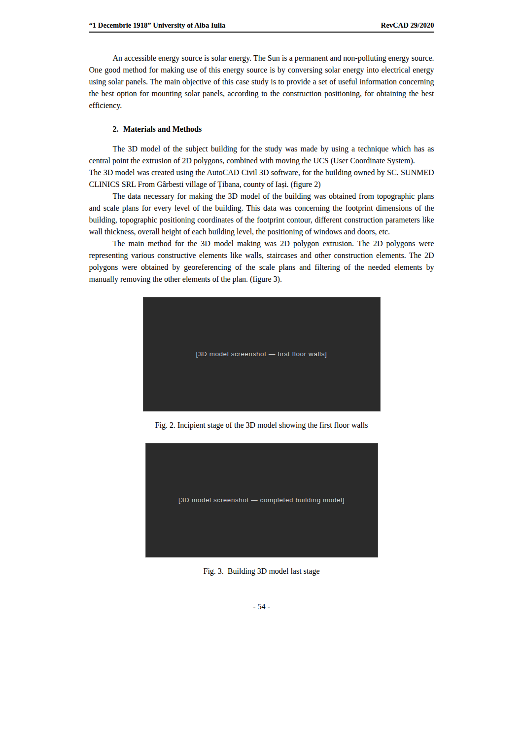“1 Decembrie 1918” University of Alba Iulia RevCAD 29/2020
An accessible energy source is solar energy. The Sun is a permanent and non-polluting energy source. One good method for making use of this energy source is by conversing solar energy into electrical energy using solar panels. The main objective of this case study is to provide a set of useful information concerning the best option for mounting solar panels, according to the construction positioning, for obtaining the best efficiency.
2. Materials and Methods
The 3D model of the subject building for the study was made by using a technique which has as central point the extrusion of 2D polygons, combined with moving the UCS (User Coordinate System).
The 3D model was created using the AutoCAD Civil 3D software, for the building owned by SC. SUNMED CLINICS SRL From Gârbesti village of Țibana, county of Iași. (figure 2)
The data necessary for making the 3D model of the building was obtained from topographic plans and scale plans for every level of the building. This data was concerning the footprint dimensions of the building, topographic positioning coordinates of the footprint contour, different construction parameters like wall thickness, overall height of each building level, the positioning of windows and doors, etc.
The main method for the 3D model making was 2D polygon extrusion. The 2D polygons were representing various constructive elements like walls, staircases and other construction elements. The 2D polygons were obtained by georeferencing of the scale plans and filtering of the needed elements by manually removing the other elements of the plan. (figure 3).
[3D model screenshot — first floor walls]
Fig. 2. Incipient stage of the 3D model showing the first floor walls
[3D model screenshot — completed building model]
Fig. 3. Building 3D model last stage
- 54 -